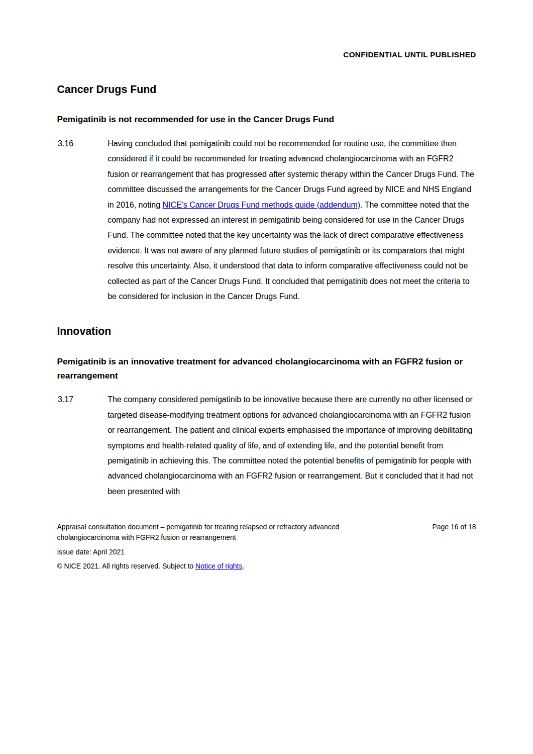CONFIDENTIAL UNTIL PUBLISHED
Cancer Drugs Fund
Pemigatinib is not recommended for use in the Cancer Drugs Fund
3.16
Having concluded that pemigatinib could not be recommended for routine use, the committee then considered if it could be recommended for treating advanced cholangiocarcinoma with an FGFR2 fusion or rearrangement that has progressed after systemic therapy within the Cancer Drugs Fund. The committee discussed the arrangements for the Cancer Drugs Fund agreed by NICE and NHS England in 2016, noting NICE's Cancer Drugs Fund methods guide (addendum). The committee noted that the company had not expressed an interest in pemigatinib being considered for use in the Cancer Drugs Fund. The committee noted that the key uncertainty was the lack of direct comparative effectiveness evidence. It was not aware of any planned future studies of pemigatinib or its comparators that might resolve this uncertainty. Also, it understood that data to inform comparative effectiveness could not be collected as part of the Cancer Drugs Fund. It concluded that pemigatinib does not meet the criteria to be considered for inclusion in the Cancer Drugs Fund.
Innovation
Pemigatinib is an innovative treatment for advanced cholangiocarcinoma with an FGFR2 fusion or rearrangement
3.17
The company considered pemigatinib to be innovative because there are currently no other licensed or targeted disease-modifying treatment options for advanced cholangiocarcinoma with an FGFR2 fusion or rearrangement. The patient and clinical experts emphasised the importance of improving debilitating symptoms and health-related quality of life, and of extending life, and the potential benefit from pemigatinib in achieving this. The committee noted the potential benefits of pemigatinib for people with advanced cholangiocarcinoma with an FGFR2 fusion or rearrangement. But it concluded that it had not been presented with
Appraisal consultation document – pemigatinib for treating relapsed or refractory advanced cholangiocarcinoma with FGFR2 fusion or rearrangement
Page 16 of 18
Issue date: April 2021
© NICE 2021. All rights reserved. Subject to Notice of rights.